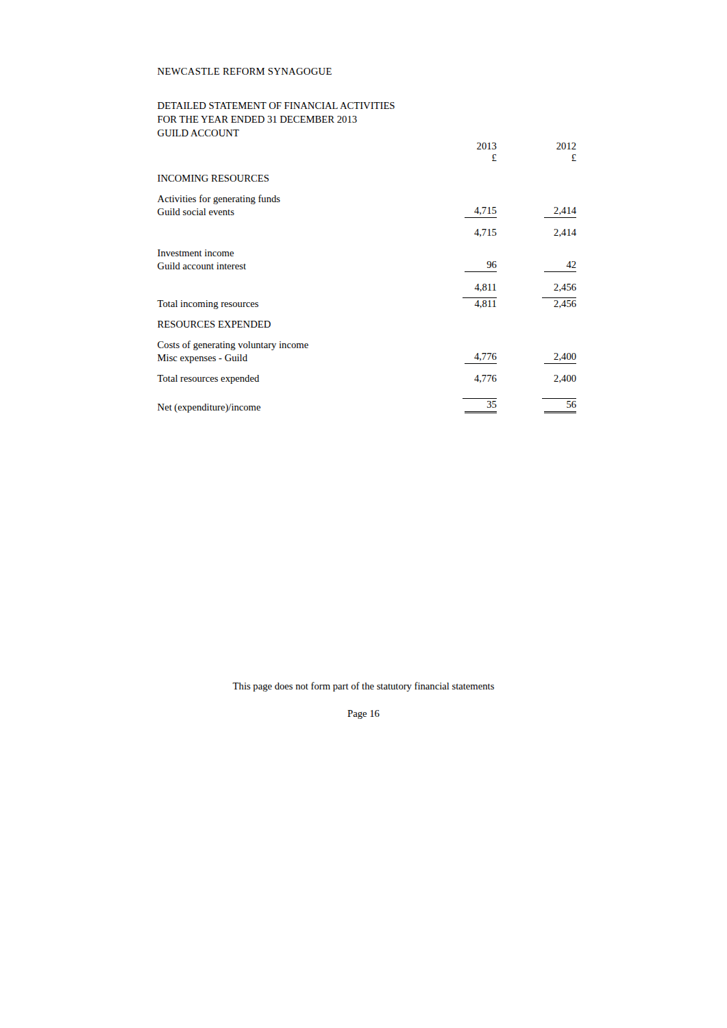NEWCASTLE REFORM SYNAGOGUE
DETAILED STATEMENT OF FINANCIAL ACTIVITIES
FOR THE YEAR ENDED 31 DECEMBER 2013
GUILD ACCOUNT
| | 2013 | 2012 |
| | £ | £ |
| INCOMING RESOURCES | | |
| Activities for generating funds | | |
| Guild social events | 4,715 | 2,414 |
| | 4,715 | 2,414 |
| Investment income | | |
| Guild account interest | 96 | 42 |
| | 4,811 | 2,456 |
| Total incoming resources | 4,811 | 2,456 |
| RESOURCES EXPENDED | | |
| Costs of generating voluntary income | | |
| Misc expenses - Guild | 4,776 | 2,400 |
| Total resources expended | 4,776 | 2,400 |
| Net (expenditure)/income | 35 | 56 |
This page does not form part of the statutory financial statements
Page 16